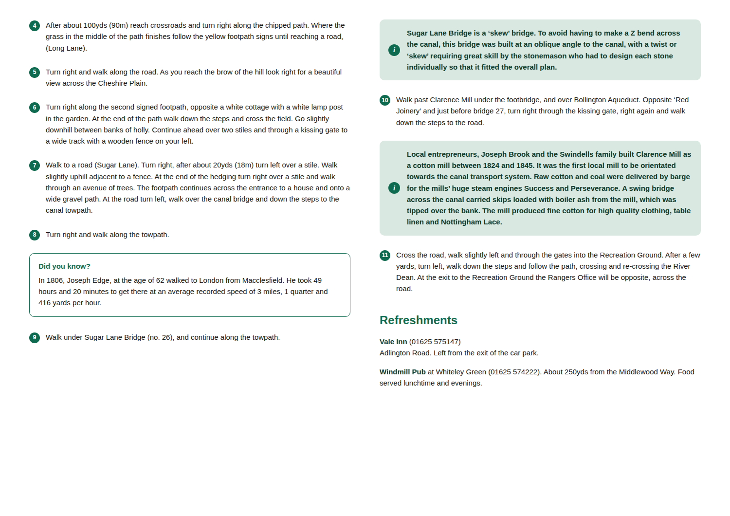4
After about 100yds (90m) reach crossroads and turn right along the chipped path. Where the grass in the middle of the path finishes follow the yellow footpath signs until reaching a road, (Long Lane).
5
Turn right and walk along the road. As you reach the brow of the hill look right for a beautiful view across the Cheshire Plain.
6
Turn right along the second signed footpath, opposite a white cottage with a white lamp post in the garden. At the end of the path walk down the steps and cross the field. Go slightly downhill between banks of holly. Continue ahead over two stiles and through a kissing gate to a wide track with a wooden fence on your left.
7
Walk to a road (Sugar Lane). Turn right, after about 20yds (18m) turn left over a stile. Walk slightly uphill adjacent to a fence. At the end of the hedging turn right over a stile and walk through an avenue of trees. The footpath continues across the entrance to a house and onto a wide gravel path. At the road turn left, walk over the canal bridge and down the steps to the canal towpath.
8
Turn right and walk along the towpath.
Did you know?
In 1806, Joseph Edge, at the age of 62 walked to London from Macclesfield. He took 49 hours and 20 minutes to get there at an average recorded speed of 3 miles, 1 quarter and 416 yards per hour.
9
Walk under Sugar Lane Bridge (no. 26), and continue along the towpath.
i
Sugar Lane Bridge is a ‘skew’ bridge. To avoid having to make a Z bend across the canal, this bridge was built at an oblique angle to the canal, with a twist or ‘skew’ requiring great skill by the stonemason who had to design each stone individually so that it fitted the overall plan.
10
Walk past Clarence Mill under the footbridge, and over Bollington Aqueduct. Opposite ‘Red Joinery’ and just before bridge 27, turn right through the kissing gate, right again and walk down the steps to the road.
i
Local entrepreneurs, Joseph Brook and the Swindells family built Clarence Mill as a cotton mill between 1824 and 1845. It was the first local mill to be orientated towards the canal transport system. Raw cotton and coal were delivered by barge for the mills’ huge steam engines Success and Perseverance. A swing bridge across the canal carried skips loaded with boiler ash from the mill, which was tipped over the bank. The mill produced fine cotton for high quality clothing, table linen and Nottingham Lace.
11
Cross the road, walk slightly left and through the gates into the Recreation Ground. After a few yards, turn left, walk down the steps and follow the path, crossing and re-crossing the River Dean. At the exit to the Recreation Ground the Rangers Office will be opposite, across the road.
Refreshments
Vale Inn (01625 575147)
Adlington Road. Left from the exit of the car park.
Windmill Pub at Whiteley Green (01625 574222). About 250yds from the Middlewood Way. Food served lunchtime and evenings.